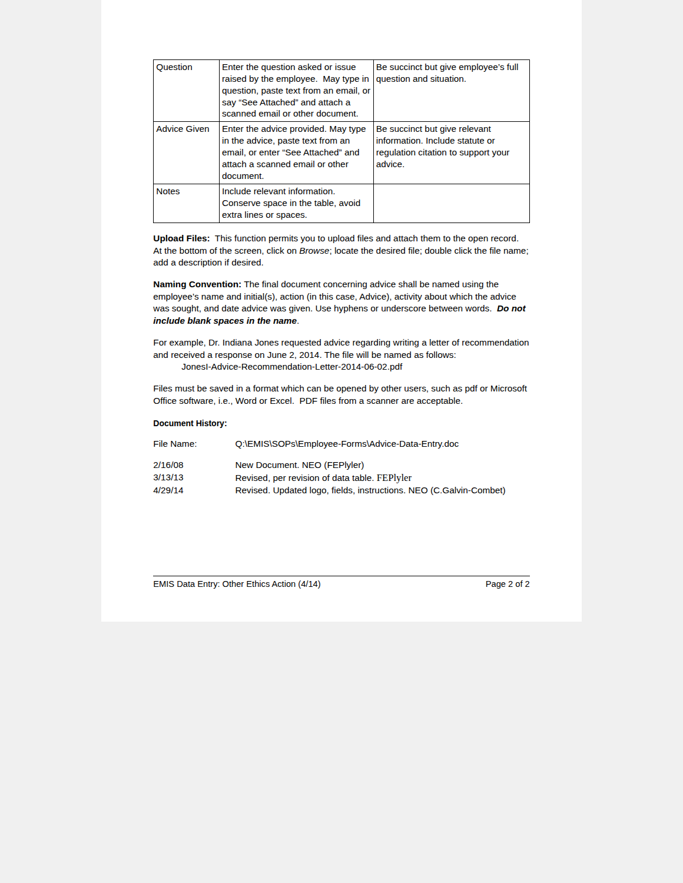| Question | Enter the question asked or issue raised by the employee. May type in question, paste text from an email, or say “See Attached” and attach a scanned email or other document. | Be succinct but give employee’s full question and situation. |
| Advice Given | Enter the advice provided. May type in the advice, paste text from an email, or enter “See Attached” and attach a scanned email or other document. | Be succinct but give relevant information. Include statute or regulation citation to support your advice. |
| Notes | Include relevant information. Conserve space in the table, avoid extra lines or spaces. | |
Upload Files: This function permits you to upload files and attach them to the open record. At the bottom of the screen, click on Browse; locate the desired file; double click the file name; add a description if desired.
Naming Convention: The final document concerning advice shall be named using the employee’s name and initial(s), action (in this case, Advice), activity about which the advice was sought, and date advice was given. Use hyphens or underscore between words. Do not include blank spaces in the name.
For example, Dr. Indiana Jones requested advice regarding writing a letter of recommendation and received a response on June 2, 2014. The file will be named as follows:
JonesI-Advice-Recommendation-Letter-2014-06-02.pdf
Files must be saved in a format which can be opened by other users, such as pdf or Microsoft Office software, i.e., Word or Excel. PDF files from a scanner are acceptable.
Document History:
File Name:
Q:\EMIS\SOPs\Employee-Forms\Advice-Data-Entry.doc
2/16/08
New Document. NEO (FEPlyler)
3/13/13
Revised, per revision of data table. FEPlyler
4/29/14
Revised. Updated logo, fields, instructions. NEO (C.Galvin-Combet)
EMIS Data Entry: Other Ethics Action (4/14)
Page 2 of 2